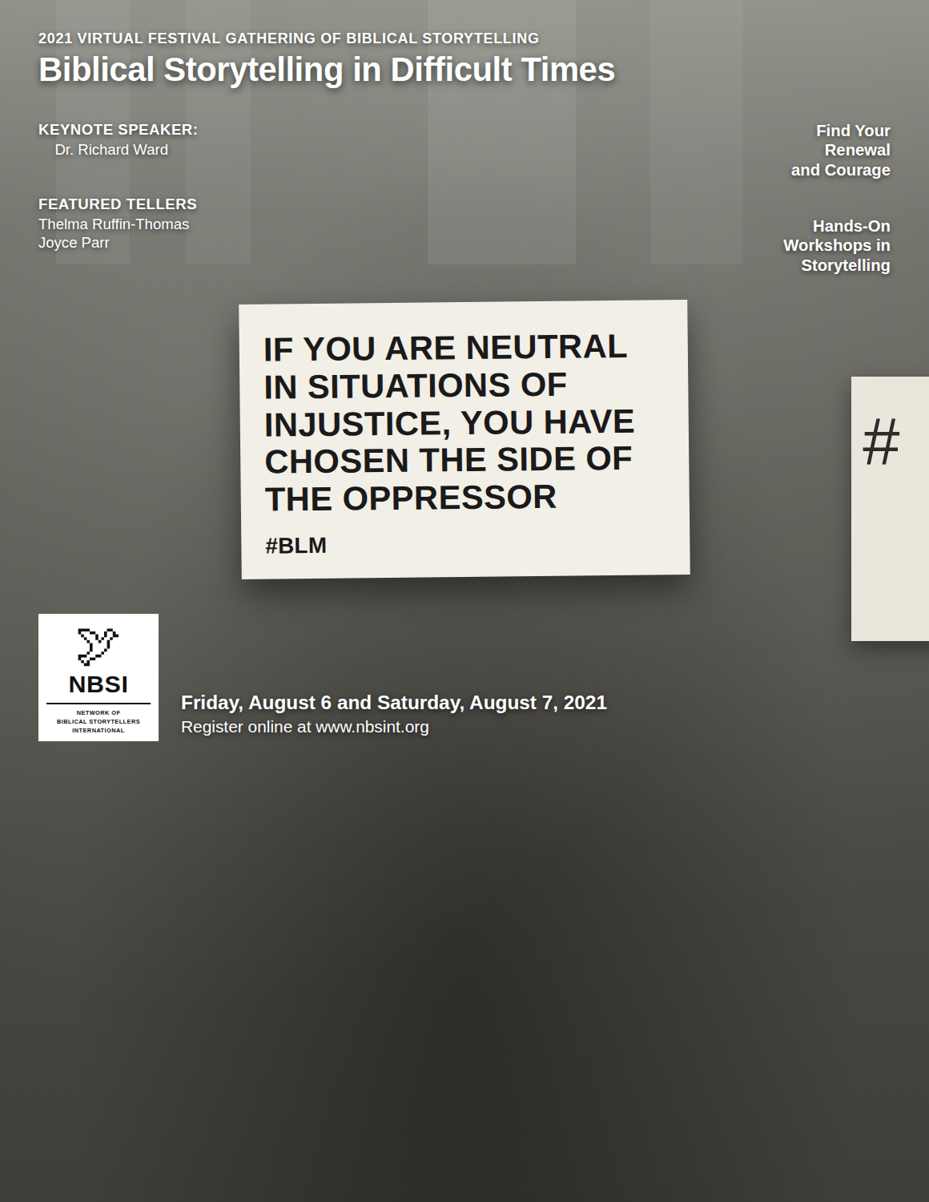2021 Virtual Festival Gathering of Biblical Storytelling
Biblical Storytelling in Difficult Times
Keynote Speaker:
Dr. Richard Ward
Featured Tellers
Thelma Ruffin-Thomas
Joyce Parr
Find Your
Renewal
and Courage
Hands-On
Workshops in
Storytelling
If you are neutral in situations of injustice, you have chosen the side of the oppressor
#BLM
🕊
NBSI
Network of
Biblical Storytellers
International
Friday, August 6 and Saturday, August 7, 2021
Register online at www.nbsint.org